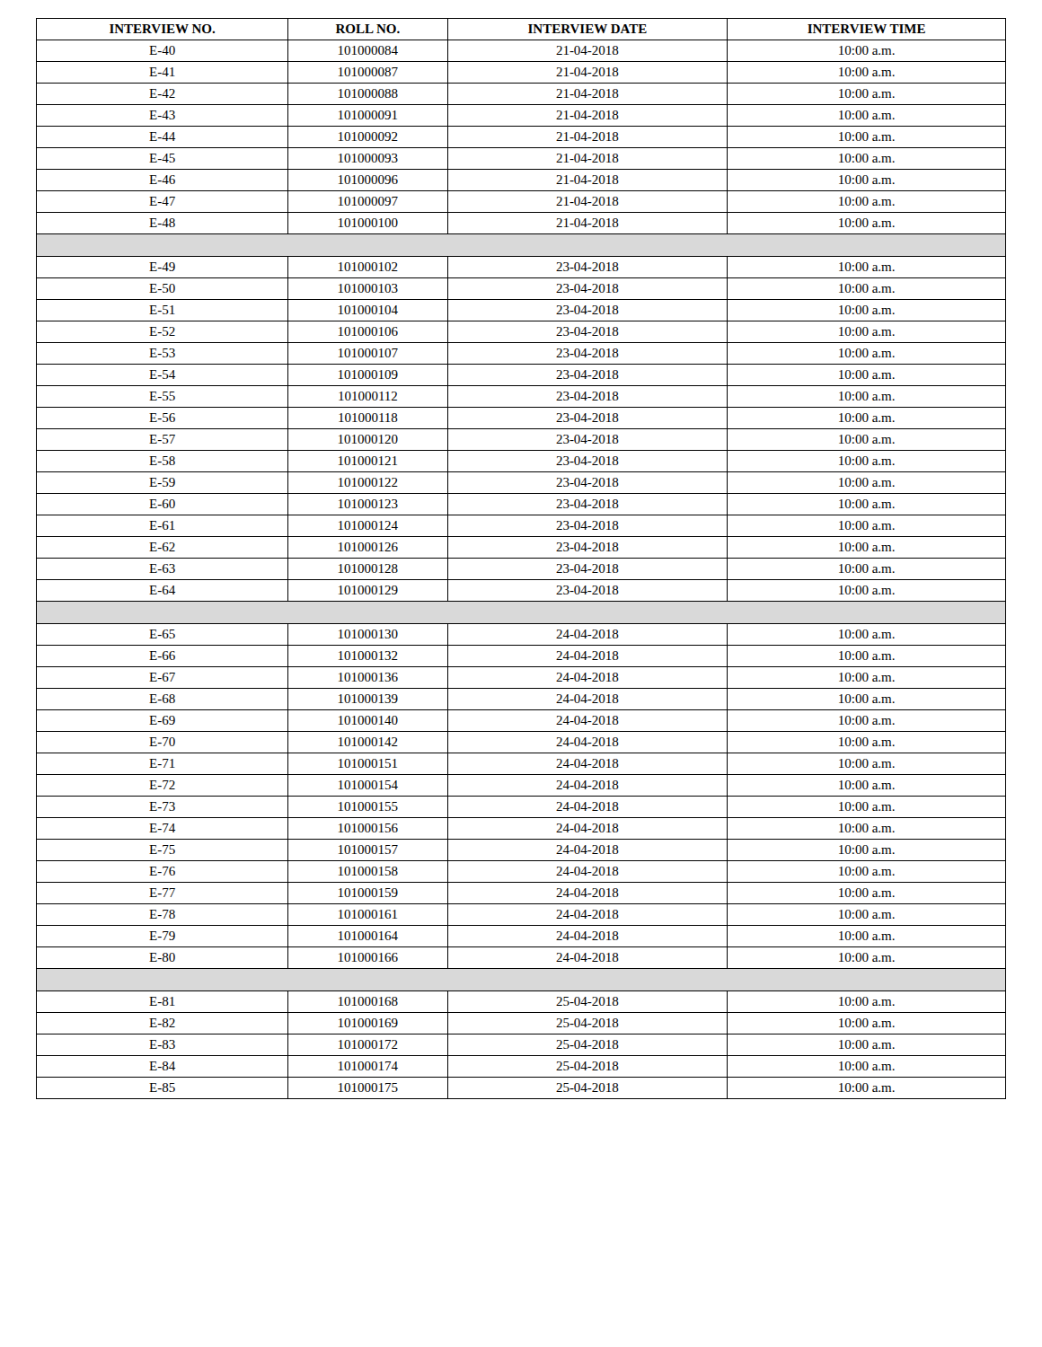| INTERVIEW NO. | ROLL NO. | INTERVIEW DATE | INTERVIEW TIME |
| --- | --- | --- | --- |
| E-40 | 101000084 | 21-04-2018 | 10:00 a.m. |
| E-41 | 101000087 | 21-04-2018 | 10:00 a.m. |
| E-42 | 101000088 | 21-04-2018 | 10:00 a.m. |
| E-43 | 101000091 | 21-04-2018 | 10:00 a.m. |
| E-44 | 101000092 | 21-04-2018 | 10:00 a.m. |
| E-45 | 101000093 | 21-04-2018 | 10:00 a.m. |
| E-46 | 101000096 | 21-04-2018 | 10:00 a.m. |
| E-47 | 101000097 | 21-04-2018 | 10:00 a.m. |
| E-48 | 101000100 | 21-04-2018 | 10:00 a.m. |
| E-49 | 101000102 | 23-04-2018 | 10:00 a.m. |
| E-50 | 101000103 | 23-04-2018 | 10:00 a.m. |
| E-51 | 101000104 | 23-04-2018 | 10:00 a.m. |
| E-52 | 101000106 | 23-04-2018 | 10:00 a.m. |
| E-53 | 101000107 | 23-04-2018 | 10:00 a.m. |
| E-54 | 101000109 | 23-04-2018 | 10:00 a.m. |
| E-55 | 101000112 | 23-04-2018 | 10:00 a.m. |
| E-56 | 101000118 | 23-04-2018 | 10:00 a.m. |
| E-57 | 101000120 | 23-04-2018 | 10:00 a.m. |
| E-58 | 101000121 | 23-04-2018 | 10:00 a.m. |
| E-59 | 101000122 | 23-04-2018 | 10:00 a.m. |
| E-60 | 101000123 | 23-04-2018 | 10:00 a.m. |
| E-61 | 101000124 | 23-04-2018 | 10:00 a.m. |
| E-62 | 101000126 | 23-04-2018 | 10:00 a.m. |
| E-63 | 101000128 | 23-04-2018 | 10:00 a.m. |
| E-64 | 101000129 | 23-04-2018 | 10:00 a.m. |
| E-65 | 101000130 | 24-04-2018 | 10:00 a.m. |
| E-66 | 101000132 | 24-04-2018 | 10:00 a.m. |
| E-67 | 101000136 | 24-04-2018 | 10:00 a.m. |
| E-68 | 101000139 | 24-04-2018 | 10:00 a.m. |
| E-69 | 101000140 | 24-04-2018 | 10:00 a.m. |
| E-70 | 101000142 | 24-04-2018 | 10:00 a.m. |
| E-71 | 101000151 | 24-04-2018 | 10:00 a.m. |
| E-72 | 101000154 | 24-04-2018 | 10:00 a.m. |
| E-73 | 101000155 | 24-04-2018 | 10:00 a.m. |
| E-74 | 101000156 | 24-04-2018 | 10:00 a.m. |
| E-75 | 101000157 | 24-04-2018 | 10:00 a.m. |
| E-76 | 101000158 | 24-04-2018 | 10:00 a.m. |
| E-77 | 101000159 | 24-04-2018 | 10:00 a.m. |
| E-78 | 101000161 | 24-04-2018 | 10:00 a.m. |
| E-79 | 101000164 | 24-04-2018 | 10:00 a.m. |
| E-80 | 101000166 | 24-04-2018 | 10:00 a.m. |
| E-81 | 101000168 | 25-04-2018 | 10:00 a.m. |
| E-82 | 101000169 | 25-04-2018 | 10:00 a.m. |
| E-83 | 101000172 | 25-04-2018 | 10:00 a.m. |
| E-84 | 101000174 | 25-04-2018 | 10:00 a.m. |
| E-85 | 101000175 | 25-04-2018 | 10:00 a.m. |